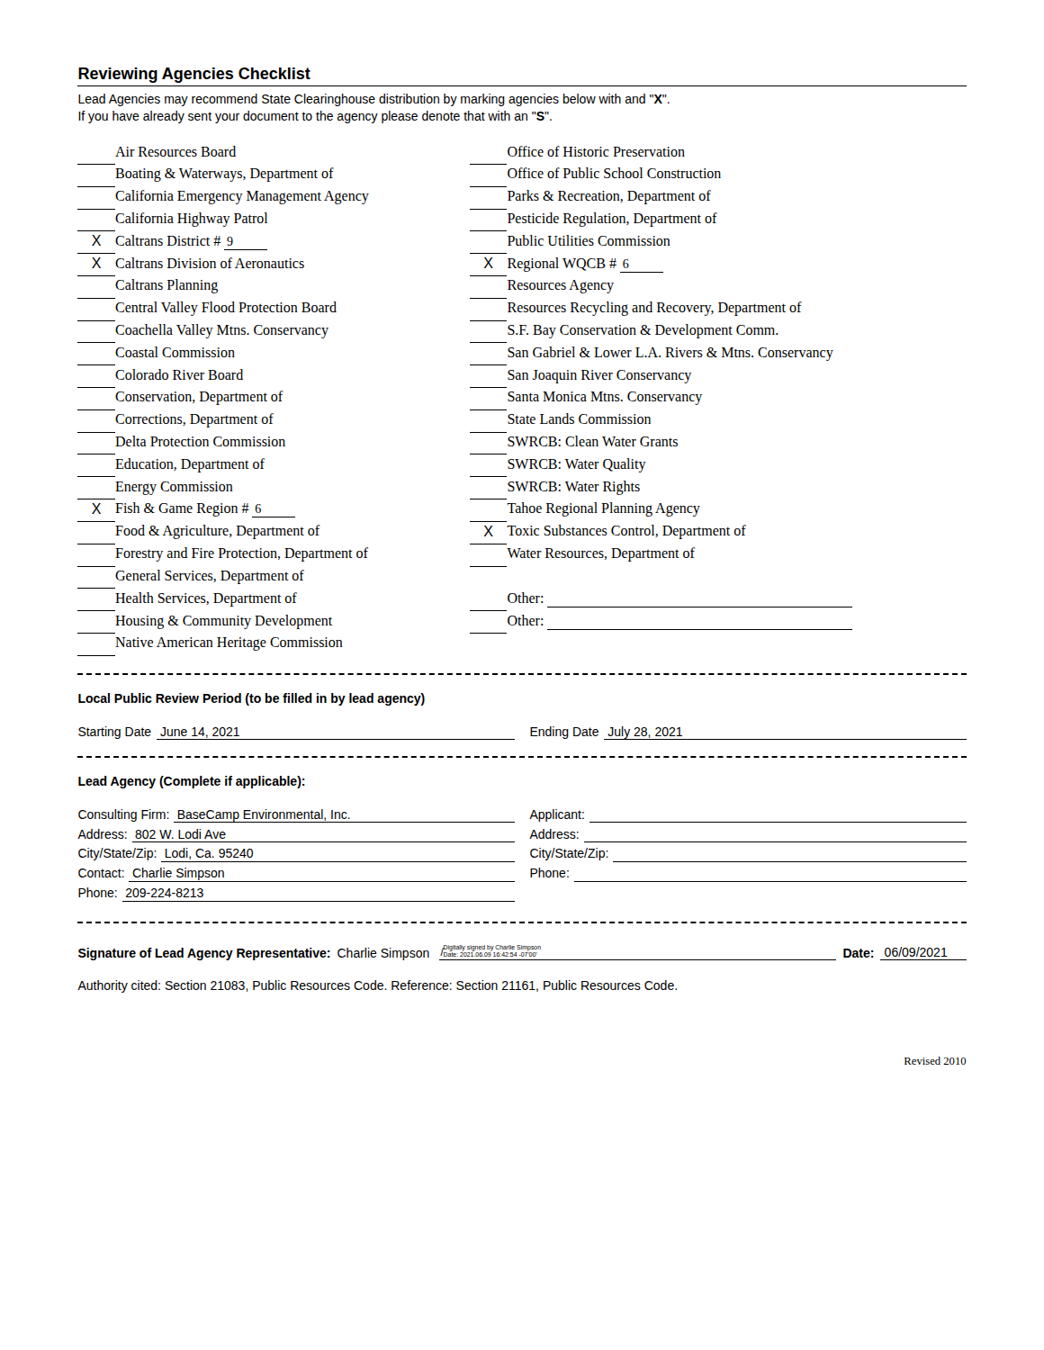Reviewing Agencies Checklist
Lead Agencies may recommend State Clearinghouse distribution by marking agencies below with and "X".
If you have already sent your document to the agency please denote that with an "S".
| | Air Resources Board | | | Office of Historic Preservation |
| | Boating & Waterways, Department of | | | Office of Public School Construction |
| | California Emergency Management Agency | | | Parks & Recreation, Department of |
| | California Highway Patrol | | | Pesticide Regulation, Department of |
| X | Caltrans District # 9 | | | Public Utilities Commission |
| X | Caltrans Division of Aeronautics | | X | Regional WQCB # 6 |
| | Caltrans Planning | | | Resources Agency |
| | Central Valley Flood Protection Board | | | Resources Recycling and Recovery, Department of |
| | Coachella Valley Mtns. Conservancy | | | S.F. Bay Conservation & Development Comm. |
| | Coastal Commission | | | San Gabriel & Lower L.A. Rivers & Mtns. Conservancy |
| | Colorado River Board | | | San Joaquin River Conservancy |
| | Conservation, Department of | | | Santa Monica Mtns. Conservancy |
| | Corrections, Department of | | | State Lands Commission |
| | Delta Protection Commission | | | SWRCB: Clean Water Grants |
| | Education, Department of | | | SWRCB: Water Quality |
| | Energy Commission | | | SWRCB: Water Rights |
| X | Fish & Game Region # 6 | | | Tahoe Regional Planning Agency |
| | Food & Agriculture, Department of | | X | Toxic Substances Control, Department of |
| | Forestry and Fire Protection, Department of | | | Water Resources, Department of |
| | General Services, Department of | | | |
| | Health Services, Department of | | | Other: |
| | Housing & Community Development | | | Other: |
| | Native American Heritage Commission | | | |
Local Public Review Period (to be filled in by lead agency)
Starting Date June 14, 2021
Ending Date July 28, 2021
Lead Agency (Complete if applicable):
Consulting Firm: BaseCamp Environmental, Inc.
Address: 802 W. Lodi Ave
City/State/Zip: Lodi, Ca. 95240
Contact: Charlie Simpson
Phone: 209-224-8213
Applicant:
Address:
City/State/Zip:
Phone:
Signature of Lead Agency Representative: Charlie Simpson / Digitally signed by Charlie Simpson
Date: 2021.06.09 16:42:54 -07'00' Date: 06/09/2021
Authority cited: Section 21083, Public Resources Code. Reference: Section 21161, Public Resources Code.
Revised 2010